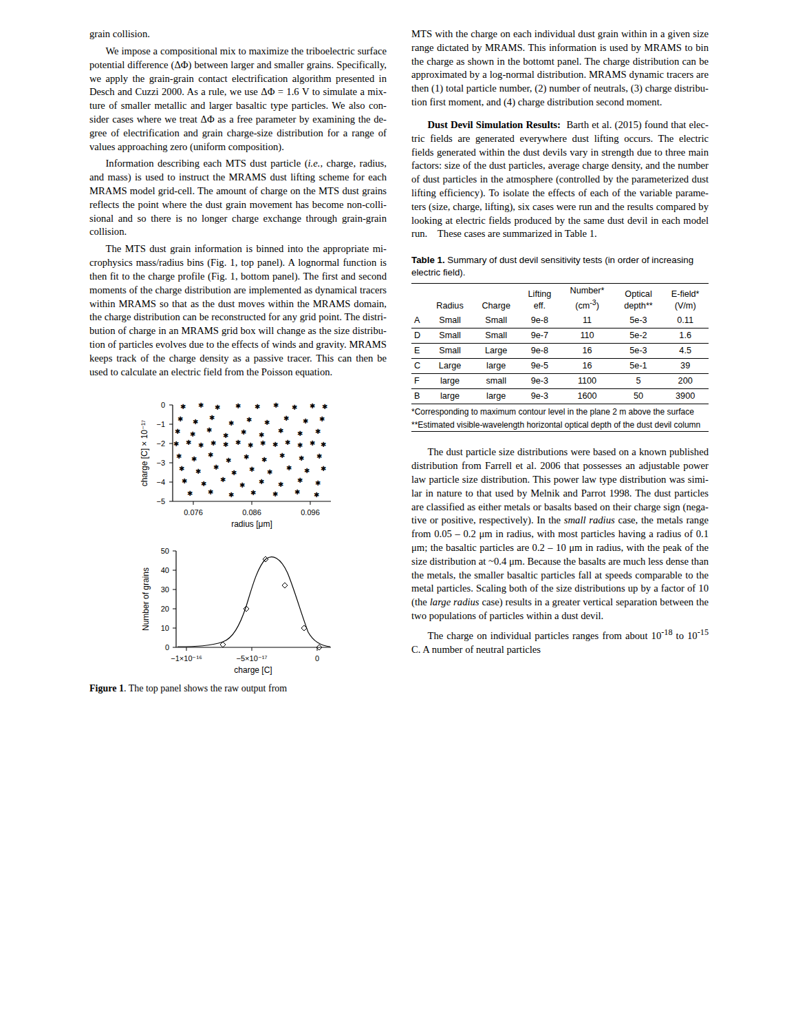grain collision.
We impose a compositional mix to maximize the triboelectric surface potential difference (ΔΦ) between larger and smaller grains. Specifically, we apply the grain-grain contact electrification algorithm presented in Desch and Cuzzi 2000. As a rule, we use ΔΦ = 1.6 V to simulate a mixture of smaller metallic and larger basaltic type particles. We also consider cases where we treat ΔΦ as a free parameter by examining the degree of electrification and grain charge-size distribution for a range of values approaching zero (uniform composition).
Information describing each MTS dust particle (i.e., charge, radius, and mass) is used to instruct the MRAMS dust lifting scheme for each MRAMS model grid-cell. The amount of charge on the MTS dust grains reflects the point where the dust grain movement has become non-collisional and so there is no longer charge exchange through grain-grain collision.
The MTS dust grain information is binned into the appropriate microphysics mass/radius bins (Fig. 1, top panel). A lognormal function is then fit to the charge profile (Fig. 1, bottom panel). The first and second moments of the charge distribution are implemented as dynamical tracers within MRAMS so that as the dust moves within the MRAMS domain, the charge distribution can be reconstructed for any grid point. The distribution of charge in an MRAMS grid box will change as the size distribution of particles evolves due to the effects of winds and gravity. MRAMS keeps track of the charge density as a passive tracer. This can then be used to calculate an electric field from the Poisson equation.
0 −1 −2 −3 −4 −5 0.076 0.086 0.096 radius [μm] charge [C] × 10⁻¹⁷ ✱ ✱ ✱ ✱ ✱ ✱ ✱ ✱ ✱ ✱ ✱ ✱ ✱ ✱ ✱ ✱ ✱ ✱ ✱ ✱ ✱ ✱ ✱ ✱ ✱ ✱ ✱ ✱ ✱ ✱ ✱ ✱ ✱ ✱ ✱ ✱ ✱ ✱ ✱ ✱ ✱ ✱ ✱ ✱ ✱ ✱ ✱ ✱ ✱ ✱ ✱ ✱ ✱ ✱ ✱ ✱ ✱ ✱ ✱ ✱ ✱ ✱ ✱ ✱ ✱ ✱ ✱ ✱ ✱ ✱ ✱ ✱ ✱
50 40 30 20 10 0 −1×10⁻¹⁶ −5×10⁻¹⁷ 0 charge [C] Number of grains
Figure 1. The top panel shows the raw output from
MTS with the charge on each individual dust grain within in a given size range dictated by MRAMS. This information is used by MRAMS to bin the charge as shown in the bottomt panel. The charge distribution can be approximated by a log-normal distribution. MRAMS dynamic tracers are then (1) total particle number, (2) number of neutrals, (3) charge distribution first moment, and (4) charge distribution second moment.
Dust Devil Simulation Results: Barth et al. (2015) found that electric fields are generated everywhere dust lifting occurs. The electric fields generated within the dust devils vary in strength due to three main factors: size of the dust particles, average charge density, and the number of dust particles in the atmosphere (controlled by the parameterized dust lifting efficiency). To isolate the effects of each of the variable parameters (size, charge, lifting), six cases were run and the results compared by looking at electric fields produced by the same dust devil in each model run. These cases are summarized in Table 1.
Table 1. Summary of dust devil sensitivity tests (in order of increasing electric field).
| | Radius | Charge | Lifting eff. | Number* (cm -3 ) | Optical depth** | E-field* (V/m) |
| --- | --- | --- | --- | --- | --- | --- |
| A | Small | Small | 9e-8 | 11 | 5e-3 | 0.11 |
| D | Small | Small | 9e-7 | 110 | 5e-2 | 1.6 |
| E | Small | Large | 9e-8 | 16 | 5e-3 | 4.5 |
| C | Large | large | 9e-5 | 16 | 5e-1 | 39 |
| F | large | small | 9e-3 | 1100 | 5 | 200 |
| B | large | large | 9e-3 | 1600 | 50 | 3900 |
*Corresponding to maximum contour level in the plane 2 m above the surface
**Estimated visible-wavelength horizontal optical depth of the dust devil column
The dust particle size distributions were based on a known published distribution from Farrell et al. 2006 that possesses an adjustable power law particle size distribution. This power law type distribution was similar in nature to that used by Melnik and Parrot 1998. The dust particles are classified as either metals or basalts based on their charge sign (negative or positive, respectively). In the small radius case, the metals range from 0.05 – 0.2 μm in radius, with most particles having a radius of 0.1 μm; the basaltic particles are 0.2 – 10 μm in radius, with the peak of the size distribution at ~0.4 μm. Because the basalts are much less dense than the metals, the smaller basaltic particles fall at speeds comparable to the metal particles. Scaling both of the size distributions up by a factor of 10 (the large radius case) results in a greater vertical separation between the two populations of particles within a dust devil.
The charge on individual particles ranges from about 10-18 to 10-15 C. A number of neutral particles